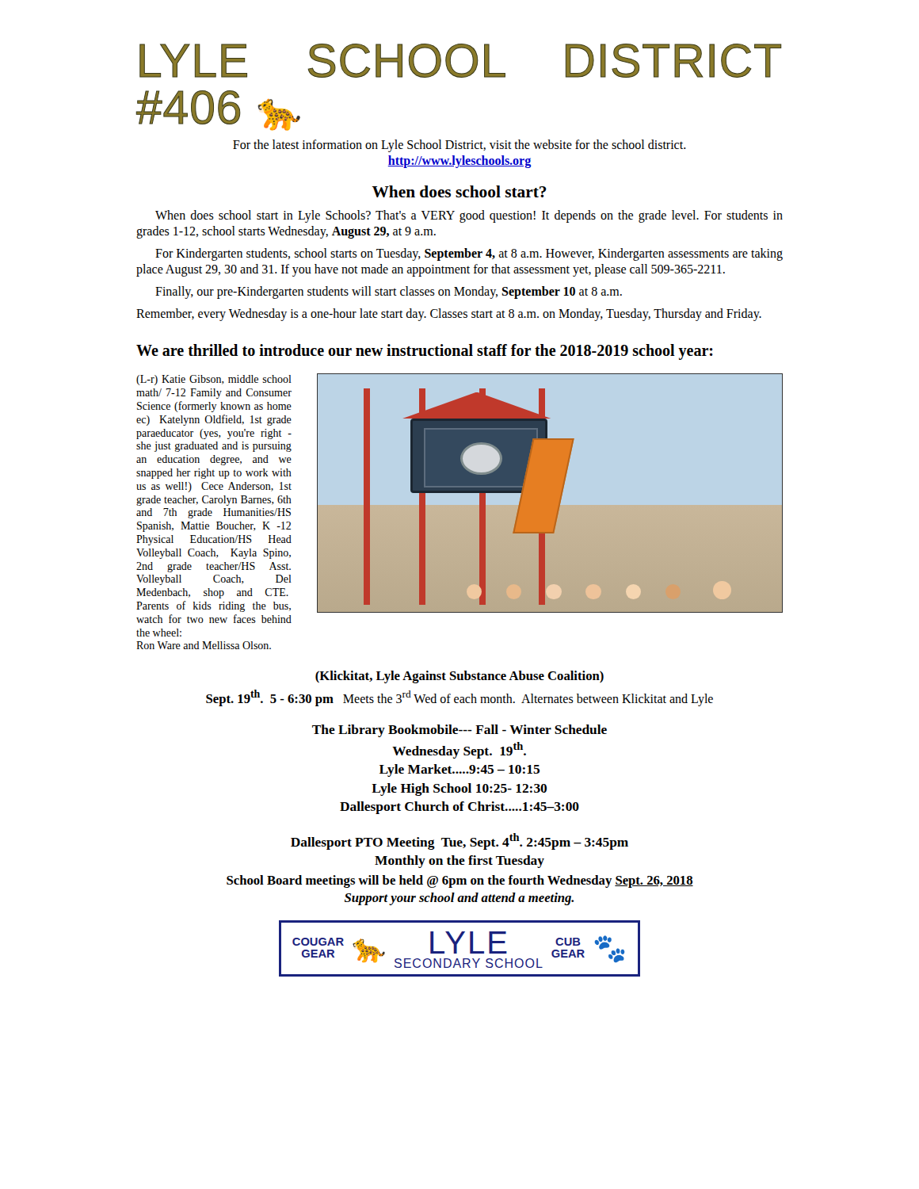LYLE SCHOOL DISTRICT #406 🐆
For the latest information on Lyle School District, visit the website for the school district.
http://www.lyleschools.org
When does school start?
When does school start in Lyle Schools? That's a VERY good question! It depends on the grade level. For students in grades 1-12, school starts Wednesday, August 29, at 9 a.m.
For Kindergarten students, school starts on Tuesday, September 4, at 8 a.m. However, Kindergarten assessments are taking place August 29, 30 and 31. If you have not made an appointment for that assessment yet, please call 509-365-2211.
Finally, our pre-Kindergarten students will start classes on Monday, September 10 at 8 a.m.
Remember, every Wednesday is a one-hour late start day. Classes start at 8 a.m. on Monday, Tuesday, Thursday and Friday.
We are thrilled to introduce our new instructional staff for the 2018-2019 school year:
(L-r) Katie Gibson, middle school math/ 7-12 Family and Consumer Science (formerly known as home ec) Katelynn Oldfield, 1st grade paraeducator (yes, you're right - she just graduated and is pursuing an education degree, and we snapped her right up to work with us as well!) Cece Anderson, 1st grade teacher, Carolyn Barnes, 6th and 7th grade Humanities/HS Spanish, Mattie Boucher, K -12 Physical Education/HS Head Volleyball Coach, Kayla Spino, 2nd grade teacher/HS Asst. Volleyball Coach, Del Medenbach, shop and CTE. Parents of kids riding the bus, watch for two new faces behind the wheel:
Ron Ware and Mellissa Olson.
(Klickitat, Lyle Against Substance Abuse Coalition)
Sept. 19th. 5 - 6:30 pm Meets the 3rd Wed of each month. Alternates between Klickitat and Lyle
The Library Bookmobile--- Fall - Winter Schedule
Wednesday Sept. 19th.
Lyle Market.....9:45 – 10:15
Lyle High School 10:25- 12:30
Dallesport Church of Christ.....1:45–3:00
Dallesport PTO Meeting Tue, Sept. 4th. 2:45pm – 3:45pm
Monthly on the first Tuesday
School Board meetings will be held @ 6pm on the fourth Wednesday Sept. 26, 2018
Support your school and attend a meeting.
COUGAR
GEAR
🐆
LYLESECONDARY SCHOOL
CUB
GEAR
🐾